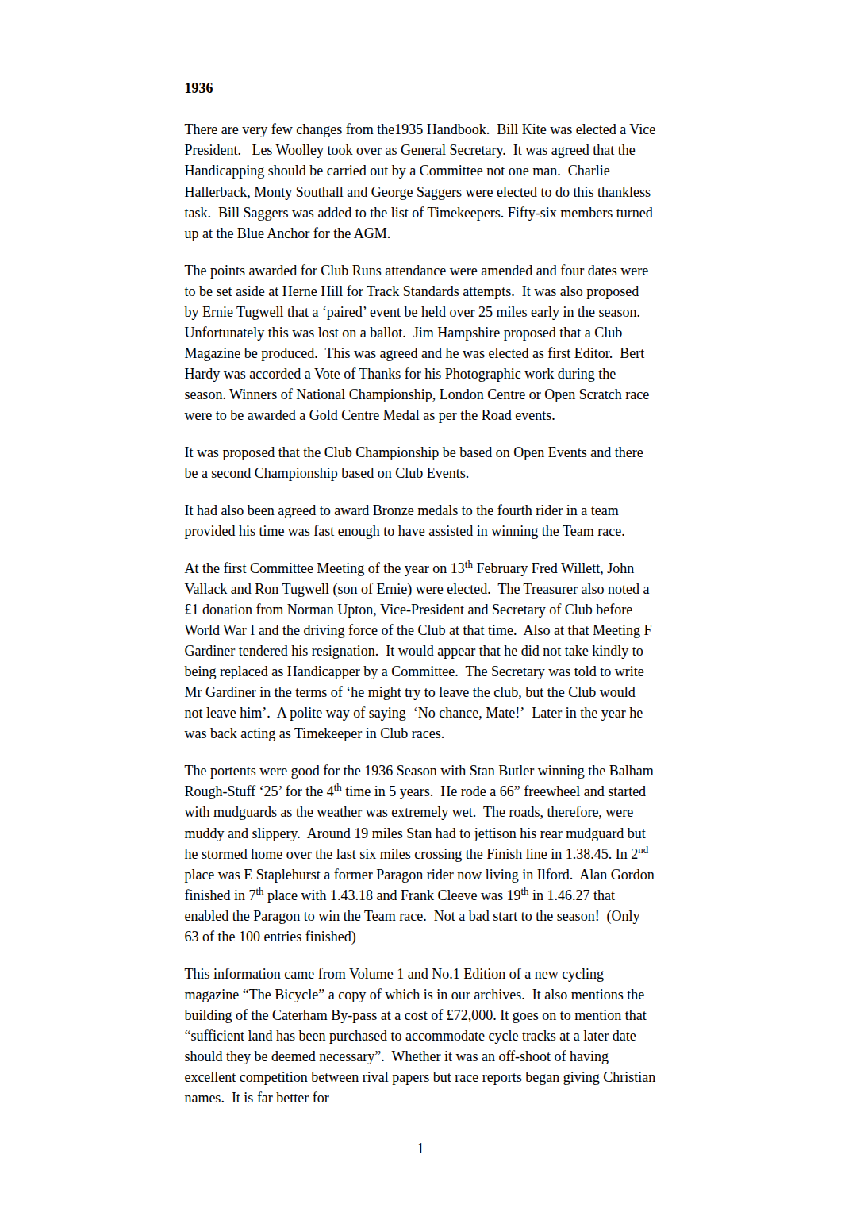1936
There are very few changes from the1935 Handbook. Bill Kite was elected a Vice President. Les Woolley took over as General Secretary. It was agreed that the Handicapping should be carried out by a Committee not one man. Charlie Hallerback, Monty Southall and George Saggers were elected to do this thankless task. Bill Saggers was added to the list of Timekeepers. Fifty-six members turned up at the Blue Anchor for the AGM.
The points awarded for Club Runs attendance were amended and four dates were to be set aside at Herne Hill for Track Standards attempts. It was also proposed by Ernie Tugwell that a ‘paired’ event be held over 25 miles early in the season. Unfortunately this was lost on a ballot. Jim Hampshire proposed that a Club Magazine be produced. This was agreed and he was elected as first Editor. Bert Hardy was accorded a Vote of Thanks for his Photographic work during the season. Winners of National Championship, London Centre or Open Scratch race were to be awarded a Gold Centre Medal as per the Road events.
It was proposed that the Club Championship be based on Open Events and there be a second Championship based on Club Events.
It had also been agreed to award Bronze medals to the fourth rider in a team provided his time was fast enough to have assisted in winning the Team race.
At the first Committee Meeting of the year on 13th February Fred Willett, John Vallack and Ron Tugwell (son of Ernie) were elected. The Treasurer also noted a £1 donation from Norman Upton, Vice-President and Secretary of Club before World War I and the driving force of the Club at that time. Also at that Meeting F Gardiner tendered his resignation. It would appear that he did not take kindly to being replaced as Handicapper by a Committee. The Secretary was told to write Mr Gardiner in the terms of ‘he might try to leave the club, but the Club would not leave him’. A polite way of saying ‘No chance, Mate!’ Later in the year he was back acting as Timekeeper in Club races.
The portents were good for the 1936 Season with Stan Butler winning the Balham Rough-Stuff ‘25’ for the 4th time in 5 years. He rode a 66” freewheel and started with mudguards as the weather was extremely wet. The roads, therefore, were muddy and slippery. Around 19 miles Stan had to jettison his rear mudguard but he stormed home over the last six miles crossing the Finish line in 1.38.45. In 2nd place was E Staplehurst a former Paragon rider now living in Ilford. Alan Gordon finished in 7th place with 1.43.18 and Frank Cleeve was 19th in 1.46.27 that enabled the Paragon to win the Team race. Not a bad start to the season! (Only 63 of the 100 entries finished)
This information came from Volume 1 and No.1 Edition of a new cycling magazine “The Bicycle” a copy of which is in our archives. It also mentions the building of the Caterham By-pass at a cost of £72,000. It goes on to mention that “sufficient land has been purchased to accommodate cycle tracks at a later date should they be deemed necessary”. Whether it was an off-shoot of having excellent competition between rival papers but race reports began giving Christian names. It is far better for
1